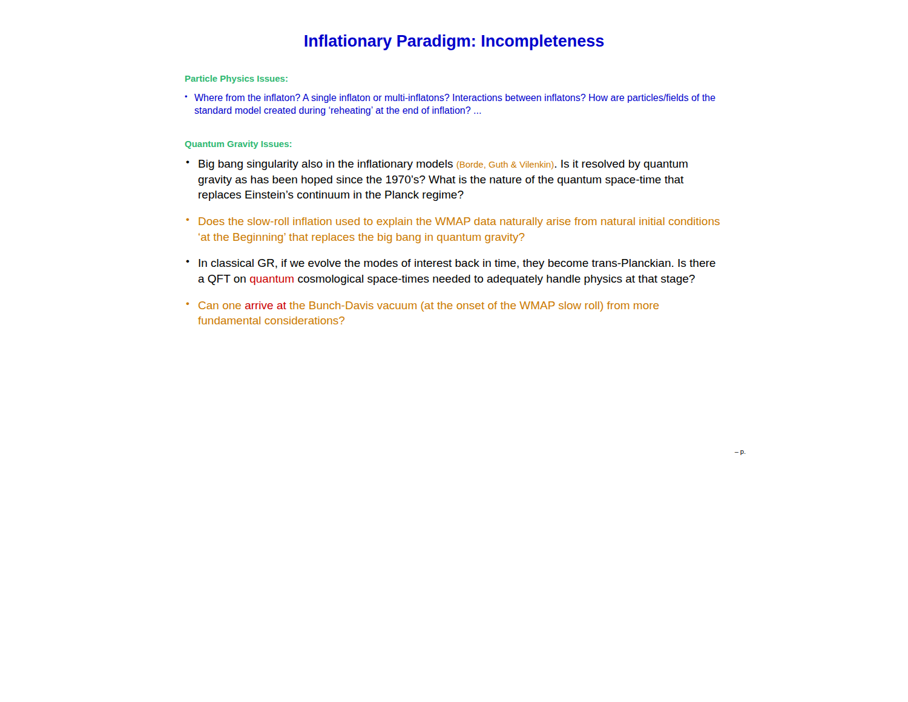Inflationary Paradigm: Incompleteness
Particle Physics Issues:
Where from the inflaton? A single inflaton or multi-inflatons? Interactions between inflatons? How are particles/fields of the standard model created during ‘reheating’ at the end of inflation? ...
Quantum Gravity Issues:
Big bang singularity also in the inflationary models (Borde, Guth & Vilenkin). Is it resolved by quantum gravity as has been hoped since the 1970’s? What is the nature of the quantum space-time that replaces Einstein’s continuum in the Planck regime?
Does the slow-roll inflation used to explain the WMAP data naturally arise from natural initial conditions ‘at the Beginning’ that replaces the big bang in quantum gravity?
In classical GR, if we evolve the modes of interest back in time, they become trans-Planckian. Is there a QFT on quantum cosmological space-times needed to adequately handle physics at that stage?
Can one arrive at the Bunch-Davis vacuum (at the onset of the WMAP slow roll) from more fundamental considerations?
– p.